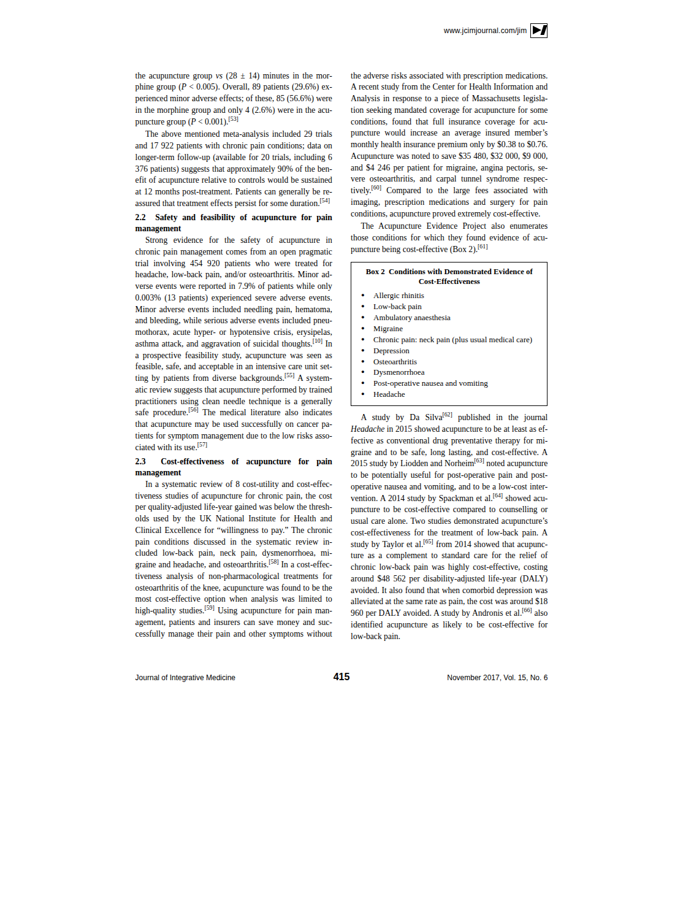www.jcimjournal.com/jim
the acupuncture group vs (28 ± 14) minutes in the morphine group (P < 0.005). Overall, 89 patients (29.6%) experienced minor adverse effects; of these, 85 (56.6%) were in the morphine group and only 4 (2.6%) were in the acupuncture group (P < 0.001).[53]
The above mentioned meta-analysis included 29 trials and 17 922 patients with chronic pain conditions; data on longer-term follow-up (available for 20 trials, including 6 376 patients) suggests that approximately 90% of the benefit of acupuncture relative to controls would be sustained at 12 months post-treatment. Patients can generally be reassured that treatment effects persist for some duration.[54]
2.2 Safety and feasibility of acupuncture for pain management
Strong evidence for the safety of acupuncture in chronic pain management comes from an open pragmatic trial involving 454 920 patients who were treated for headache, low-back pain, and/or osteoarthritis. Minor adverse events were reported in 7.9% of patients while only 0.003% (13 patients) experienced severe adverse events. Minor adverse events included needling pain, hematoma, and bleeding, while serious adverse events included pneumothorax, acute hyper- or hypotensive crisis, erysipelas, asthma attack, and aggravation of suicidal thoughts.[10] In a prospective feasibility study, acupuncture was seen as feasible, safe, and acceptable in an intensive care unit setting by patients from diverse backgrounds.[55] A systematic review suggests that acupuncture performed by trained practitioners using clean needle technique is a generally safe procedure.[56] The medical literature also indicates that acupuncture may be used successfully on cancer patients for symptom management due to the low risks associated with its use.[57]
2.3 Cost-effectiveness of acupuncture for pain management
In a systematic review of 8 cost-utility and cost-effectiveness studies of acupuncture for chronic pain, the cost per quality-adjusted life-year gained was below the thresholds used by the UK National Institute for Health and Clinical Excellence for “willingness to pay.” The chronic pain conditions discussed in the systematic review included low-back pain, neck pain, dysmenorrhoea, migraine and headache, and osteoarthritis.[58] In a cost-effectiveness analysis of non-pharmacological treatments for osteoarthritis of the knee, acupuncture was found to be the most cost-effective option when analysis was limited to high-quality studies.[59] Using acupuncture for pain management, patients and insurers can save money and successfully manage their pain and other symptoms without the adverse risks associated with prescription medications. A recent study from the Center for Health Information and Analysis in response to a piece of Massachusetts legislation seeking mandated coverage for acupuncture for some conditions, found that full insurance coverage for acupuncture would increase an average insured member’s monthly health insurance premium only by $0.38 to $0.76. Acupuncture was noted to save $35 480, $32 000, $9 000, and $4 246 per patient for migraine, angina pectoris, severe osteoarthritis, and carpal tunnel syndrome respectively.[60] Compared to the large fees associated with imaging, prescription medications and surgery for pain conditions, acupuncture proved extremely cost-effective.
The Acupuncture Evidence Project also enumerates those conditions for which they found evidence of acupuncture being cost-effective (Box 2).[61]
Box 2 Conditions with Demonstrated Evidence of
Cost-Effectiveness
Allergic rhinitis
Low-back pain
Ambulatory anaesthesia
Migraine
Chronic pain: neck pain (plus usual medical care)
Depression
Osteoarthritis
Dysmenorrhoea
Post-operative nausea and vomiting
Headache
A study by Da Silva[62] published in the journal Headache in 2015 showed acupuncture to be at least as effective as conventional drug preventative therapy for migraine and to be safe, long lasting, and cost-effective. A 2015 study by Liodden and Norheim[63] noted acupuncture to be potentially useful for post-operative pain and post-operative nausea and vomiting, and to be a low-cost intervention. A 2014 study by Spackman et al.[64] showed acupuncture to be cost-effective compared to counselling or usual care alone. Two studies demonstrated acupuncture’s cost-effectiveness for the treatment of low-back pain. A study by Taylor et al.[65] from 2014 showed that acupuncture as a complement to standard care for the relief of chronic low-back pain was highly cost-effective, costing around $48 562 per disability-adjusted life-year (DALY) avoided. It also found that when comorbid depression was alleviated at the same rate as pain, the cost was around $18 960 per DALY avoided. A study by Andronis et al.[66] also identified acupuncture as likely to be cost-effective for low-back pain.
Journal of Integrative Medicine
415
November 2017, Vol. 15, No. 6